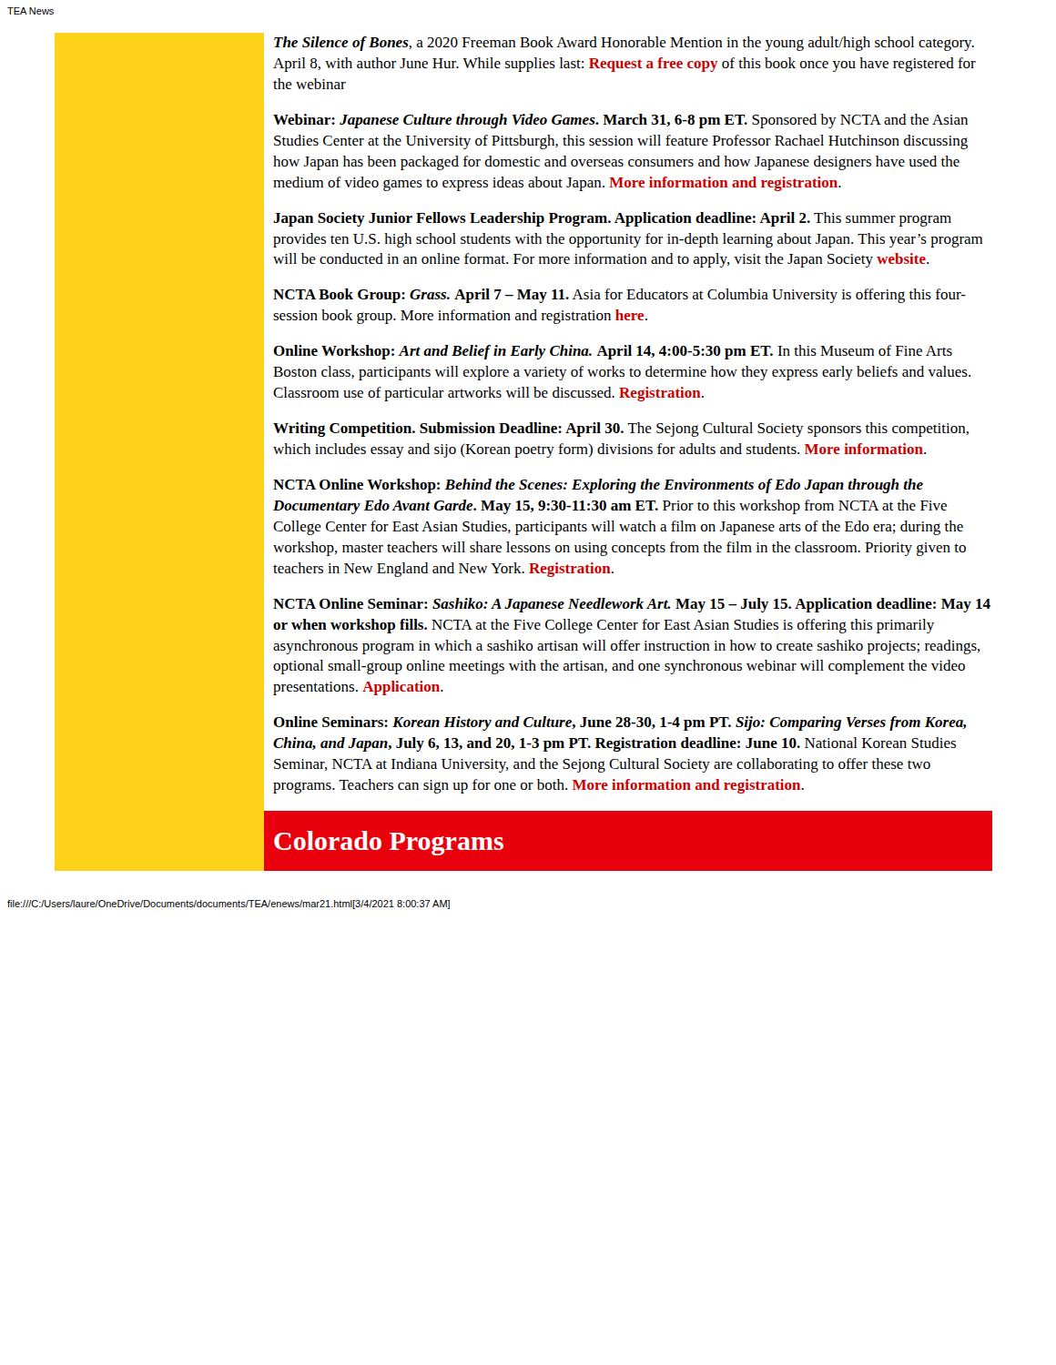TEA News
The Silence of Bones, a 2020 Freeman Book Award Honorable Mention in the young adult/high school category. April 8, with author June Hur. While supplies last: Request a free copy of this book once you have registered for the webinar
Webinar: Japanese Culture through Video Games. March 31, 6-8 pm ET. Sponsored by NCTA and the Asian Studies Center at the University of Pittsburgh, this session will feature Professor Rachael Hutchinson discussing how Japan has been packaged for domestic and overseas consumers and how Japanese designers have used the medium of video games to express ideas about Japan. More information and registration.
Japan Society Junior Fellows Leadership Program. Application deadline: April 2. This summer program provides ten U.S. high school students with the opportunity for in-depth learning about Japan. This year’s program will be conducted in an online format. For more information and to apply, visit the Japan Society website.
NCTA Book Group: Grass. April 7 – May 11. Asia for Educators at Columbia University is offering this four-session book group. More information and registration here.
Online Workshop: Art and Belief in Early China. April 14, 4:00-5:30 pm ET. In this Museum of Fine Arts Boston class, participants will explore a variety of works to determine how they express early beliefs and values. Classroom use of particular artworks will be discussed. Registration.
Writing Competition. Submission Deadline: April 30. The Sejong Cultural Society sponsors this competition, which includes essay and sijo (Korean poetry form) divisions for adults and students. More information.
NCTA Online Workshop: Behind the Scenes: Exploring the Environments of Edo Japan through the Documentary Edo Avant Garde. May 15, 9:30-11:30 am ET. Prior to this workshop from NCTA at the Five College Center for East Asian Studies, participants will watch a film on Japanese arts of the Edo era; during the workshop, master teachers will share lessons on using concepts from the film in the classroom. Priority given to teachers in New England and New York. Registration.
NCTA Online Seminar: Sashiko: A Japanese Needlework Art. May 15 – July 15. Application deadline: May 14 or when workshop fills. NCTA at the Five College Center for East Asian Studies is offering this primarily asynchronous program in which a sashiko artisan will offer instruction in how to create sashiko projects; readings, optional small-group online meetings with the artisan, and one synchronous webinar will complement the video presentations. Application.
Online Seminars: Korean History and Culture, June 28-30, 1-4 pm PT. Sijo: Comparing Verses from Korea, China, and Japan, July 6, 13, and 20, 1-3 pm PT. Registration deadline: June 10. National Korean Studies Seminar, NCTA at Indiana University, and the Sejong Cultural Society are collaborating to offer these two programs. Teachers can sign up for one or both. More information and registration.
Colorado Programs
file:///C:/Users/laure/OneDrive/Documents/documents/TEA/enews/mar21.html[3/4/2021 8:00:37 AM]